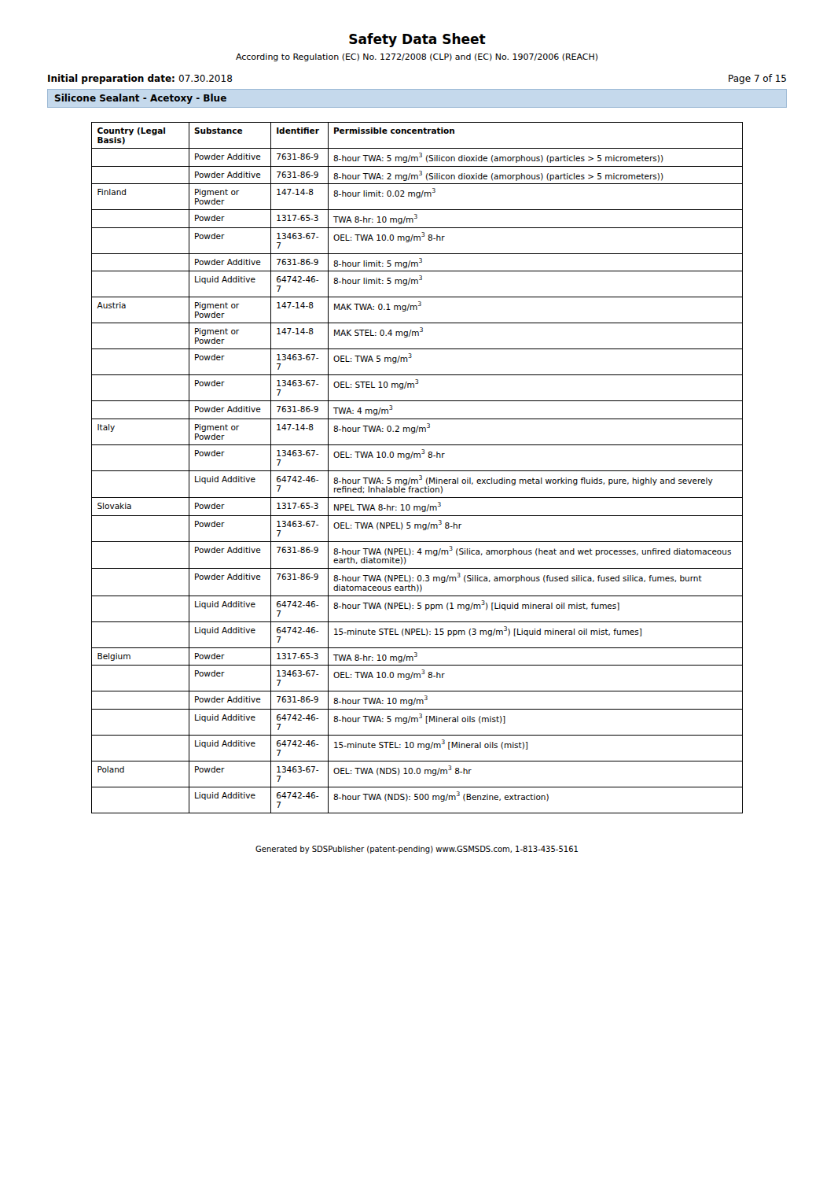Safety Data Sheet
According to Regulation (EC) No. 1272/2008 (CLP) and (EC) No. 1907/2006 (REACH)
Initial preparation date: 07.30.2018
Page 7 of 15
Silicone Sealant - Acetoxy - Blue
| Country (Legal Basis) | Substance | Identifier | Permissible concentration |
| --- | --- | --- | --- |
| | Powder Additive | 7631-86-9 | 8-hour TWA: 5 mg/m 3 (Silicon dioxide (amorphous) (particles > 5 micrometers)) |
| | Powder Additive | 7631-86-9 | 8-hour TWA: 2 mg/m 3 (Silicon dioxide (amorphous) (particles > 5 micrometers)) |
| Finland | Pigment or Powder | 147-14-8 | 8-hour limit: 0.02 mg/m 3 |
| | Powder | 1317-65-3 | TWA 8-hr: 10 mg/m 3 |
| | Powder | 13463-67-7 | OEL: TWA 10.0 mg/m 3 8-hr |
| | Powder Additive | 7631-86-9 | 8-hour limit: 5 mg/m 3 |
| | Liquid Additive | 64742-46-7 | 8-hour limit: 5 mg/m 3 |
| Austria | Pigment or Powder | 147-14-8 | MAK TWA: 0.1 mg/m 3 |
| | Pigment or Powder | 147-14-8 | MAK STEL: 0.4 mg/m 3 |
| | Powder | 13463-67-7 | OEL: TWA 5 mg/m 3 |
| | Powder | 13463-67-7 | OEL: STEL 10 mg/m 3 |
| | Powder Additive | 7631-86-9 | TWA: 4 mg/m 3 |
| Italy | Pigment or Powder | 147-14-8 | 8-hour TWA: 0.2 mg/m 3 |
| | Powder | 13463-67-7 | OEL: TWA 10.0 mg/m 3 8-hr |
| | Liquid Additive | 64742-46-7 | 8-hour TWA: 5 mg/m 3 (Mineral oil, excluding metal working fluids, pure, highly and severely refined; Inhalable fraction) |
| Slovakia | Powder | 1317-65-3 | NPEL TWA 8-hr: 10 mg/m 3 |
| | Powder | 13463-67-7 | OEL: TWA (NPEL) 5 mg/m 3 8-hr |
| | Powder Additive | 7631-86-9 | 8-hour TWA (NPEL): 4 mg/m 3 (Silica, amorphous (heat and wet processes, unfired diatomaceous earth, diatomite)) |
| | Powder Additive | 7631-86-9 | 8-hour TWA (NPEL): 0.3 mg/m 3 (Silica, amorphous (fused silica, fused silica, fumes, burnt diatomaceous earth)) |
| | Liquid Additive | 64742-46-7 | 8-hour TWA (NPEL): 5 ppm (1 mg/m 3 ) [Liquid mineral oil mist, fumes] |
| | Liquid Additive | 64742-46-7 | 15-minute STEL (NPEL): 15 ppm (3 mg/m 3 ) [Liquid mineral oil mist, fumes] |
| Belgium | Powder | 1317-65-3 | TWA 8-hr: 10 mg/m 3 |
| | Powder | 13463-67-7 | OEL: TWA 10.0 mg/m 3 8-hr |
| | Powder Additive | 7631-86-9 | 8-hour TWA: 10 mg/m 3 |
| | Liquid Additive | 64742-46-7 | 8-hour TWA: 5 mg/m 3 [Mineral oils (mist)] |
| | Liquid Additive | 64742-46-7 | 15-minute STEL: 10 mg/m 3 [Mineral oils (mist)] |
| Poland | Powder | 13463-67-7 | OEL: TWA (NDS) 10.0 mg/m 3 8-hr |
| | Liquid Additive | 64742-46-7 | 8-hour TWA (NDS): 500 mg/m 3 (Benzine, extraction) |
Generated by SDSPublisher (patent-pending) www.GSMSDS.com, 1-813-435-5161